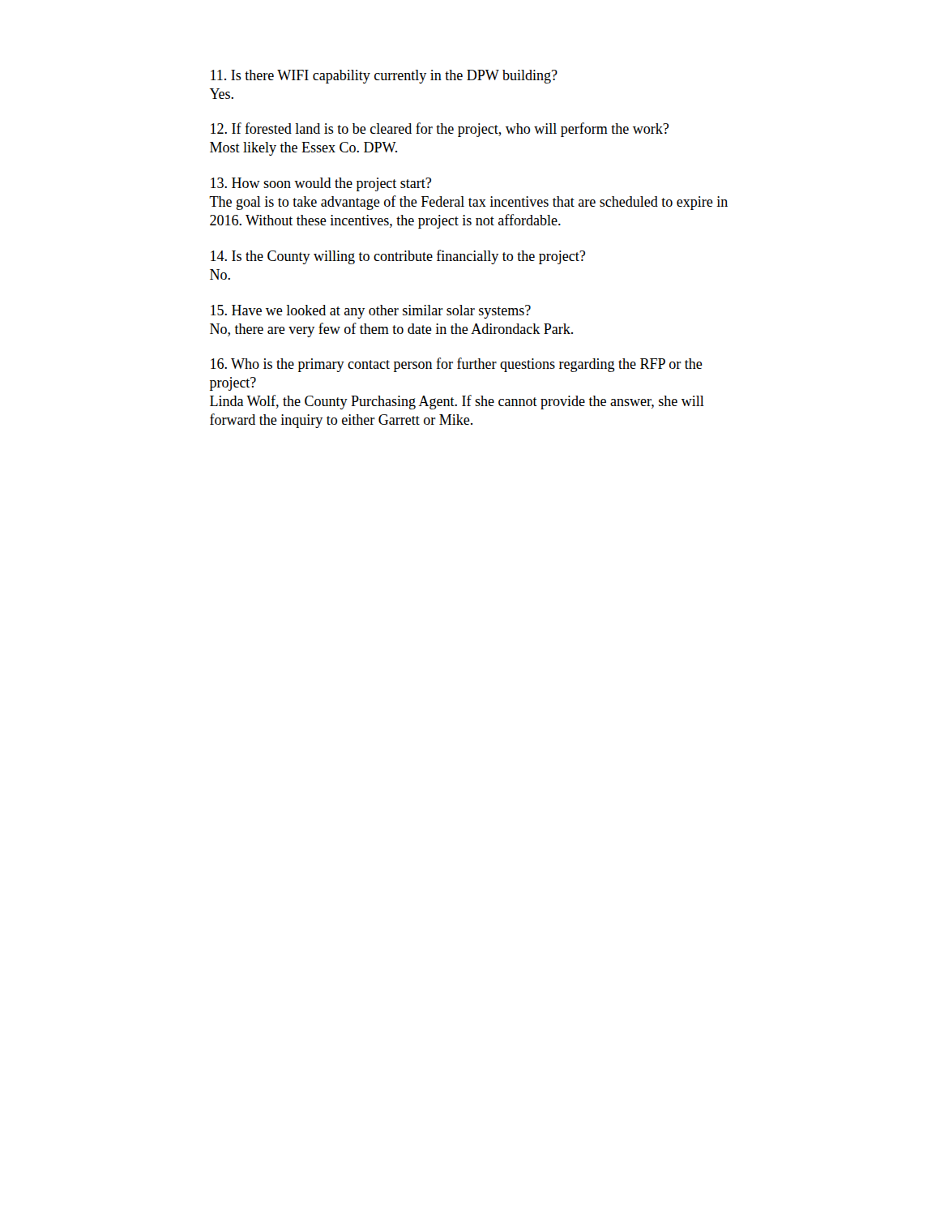11. Is there WIFI capability currently in the DPW building?
Yes.
12. If forested land is to be cleared for the project, who will perform the work?
Most likely the Essex Co. DPW.
13. How soon would the project start?
The goal is to take advantage of the Federal tax incentives that are scheduled to expire in 2016. Without these incentives, the project is not affordable.
14. Is the County willing to contribute financially to the project?
No.
15. Have we looked at any other similar solar systems?
No, there are very few of them to date in the Adirondack Park.
16. Who is the primary contact person for further questions regarding the RFP or the project?
Linda Wolf, the County Purchasing Agent. If she cannot provide the answer, she will forward the inquiry to either Garrett or Mike.